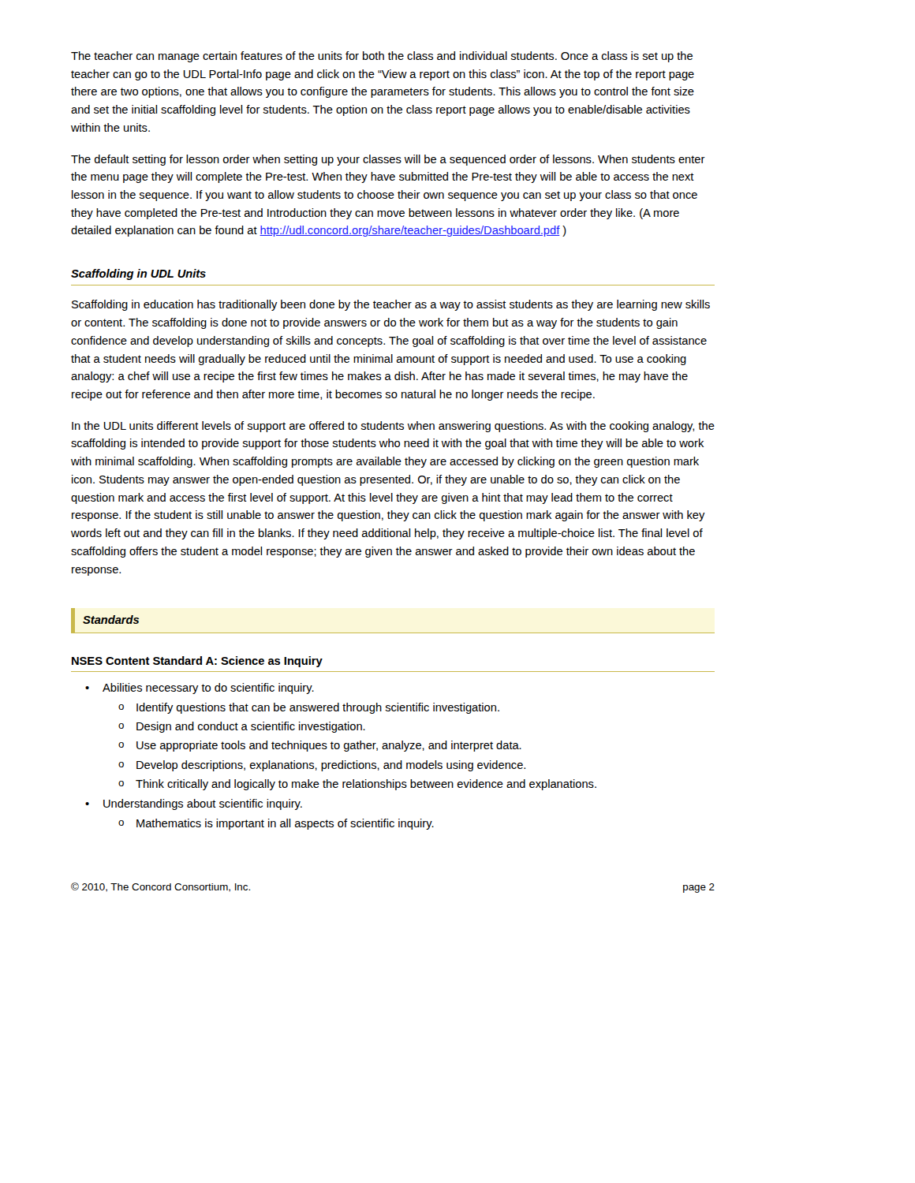The teacher can manage certain features of the units for both the class and individual students. Once a class is set up the teacher can go to the UDL Portal-Info page and click on the “View a report on this class” icon. At the top of the report page there are two options, one that allows you to configure the parameters for students. This allows you to control the font size and set the initial scaffolding level for students. The option on the class report page allows you to enable/disable activities within the units.
The default setting for lesson order when setting up your classes will be a sequenced order of lessons. When students enter the menu page they will complete the Pre-test. When they have submitted the Pre-test they will be able to access the next lesson in the sequence. If you want to allow students to choose their own sequence you can set up your class so that once they have completed the Pre-test and Introduction they can move between lessons in whatever order they like. (A more detailed explanation can be found at http://udl.concord.org/share/teacher-guides/Dashboard.pdf )
Scaffolding in UDL Units
Scaffolding in education has traditionally been done by the teacher as a way to assist students as they are learning new skills or content. The scaffolding is done not to provide answers or do the work for them but as a way for the students to gain confidence and develop understanding of skills and concepts. The goal of scaffolding is that over time the level of assistance that a student needs will gradually be reduced until the minimal amount of support is needed and used. To use a cooking analogy: a chef will use a recipe the first few times he makes a dish. After he has made it several times, he may have the recipe out for reference and then after more time, it becomes so natural he no longer needs the recipe.
In the UDL units different levels of support are offered to students when answering questions. As with the cooking analogy, the scaffolding is intended to provide support for those students who need it with the goal that with time they will be able to work with minimal scaffolding. When scaffolding prompts are available they are accessed by clicking on the green question mark icon. Students may answer the open-ended question as presented. Or, if they are unable to do so, they can click on the question mark and access the first level of support. At this level they are given a hint that may lead them to the correct response. If the student is still unable to answer the question, they can click the question mark again for the answer with key words left out and they can fill in the blanks. If they need additional help, they receive a multiple-choice list. The final level of scaffolding offers the student a model response; they are given the answer and asked to provide their own ideas about the response.
Standards
NSES Content Standard A: Science as Inquiry
Abilities necessary to do scientific inquiry.
Identify questions that can be answered through scientific investigation.
Design and conduct a scientific investigation.
Use appropriate tools and techniques to gather, analyze, and interpret data.
Develop descriptions, explanations, predictions, and models using evidence.
Think critically and logically to make the relationships between evidence and explanations.
Understandings about scientific inquiry.
Mathematics is important in all aspects of scientific inquiry.
© 2010, The Concord Consortium, Inc. page 2